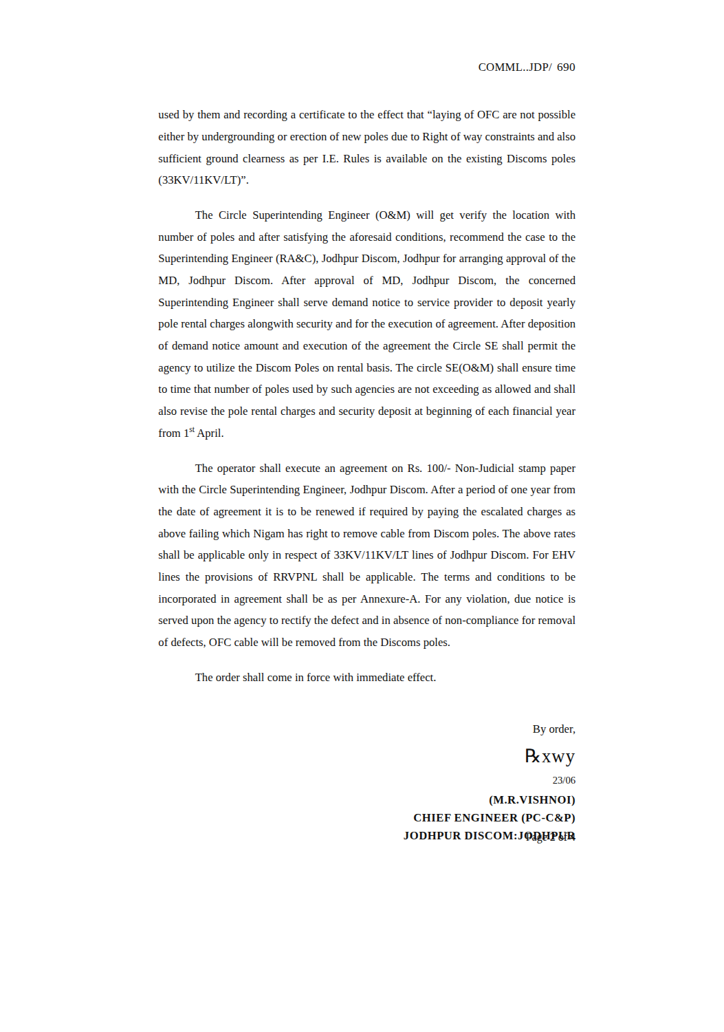COMML..JDP/ 690
used by them and recording a certificate to the effect that “laying of OFC are not possible either by undergrounding or erection of new poles due to Right of way constraints and also sufficient ground clearness as per I.E. Rules is available on the existing Discoms poles (33KV/11KV/LT)”.
The Circle Superintending Engineer (O&M) will get verify the location with number of poles and after satisfying the aforesaid conditions, recommend the case to the Superintending Engineer (RA&C), Jodhpur Discom, Jodhpur for arranging approval of the MD, Jodhpur Discom. After approval of MD, Jodhpur Discom, the concerned Superintending Engineer shall serve demand notice to service provider to deposit yearly pole rental charges alongwith security and for the execution of agreement. After deposition of demand notice amount and execution of the agreement the Circle SE shall permit the agency to utilize the Discom Poles on rental basis. The circle SE(O&M) shall ensure time to time that number of poles used by such agencies are not exceeding as allowed and shall also revise the pole rental charges and security deposit at beginning of each financial year from 1st April.
The operator shall execute an agreement on Rs. 100/- Non-Judicial stamp paper with the Circle Superintending Engineer, Jodhpur Discom. After a period of one year from the date of agreement it is to be renewed if required by paying the escalated charges as above failing which Nigam has right to remove cable from Discom poles. The above rates shall be applicable only in respect of 33KV/11KV/LT lines of Jodhpur Discom. For EHV lines the provisions of RRVPNL shall be applicable. The terms and conditions to be incorporated in agreement shall be as per Annexure-A. For any violation, due notice is served upon the agency to rectify the defect and in absence of non-compliance for removal of defects, OFC cable will be removed from the Discoms poles.
The order shall come in force with immediate effect.
By order,
℞xwy 23/06 (M.R.VISHNOI) CHIEF ENGINEER (PC-C&P) JODHPUR DISCOM:JODHPUR
Page 2 of 4